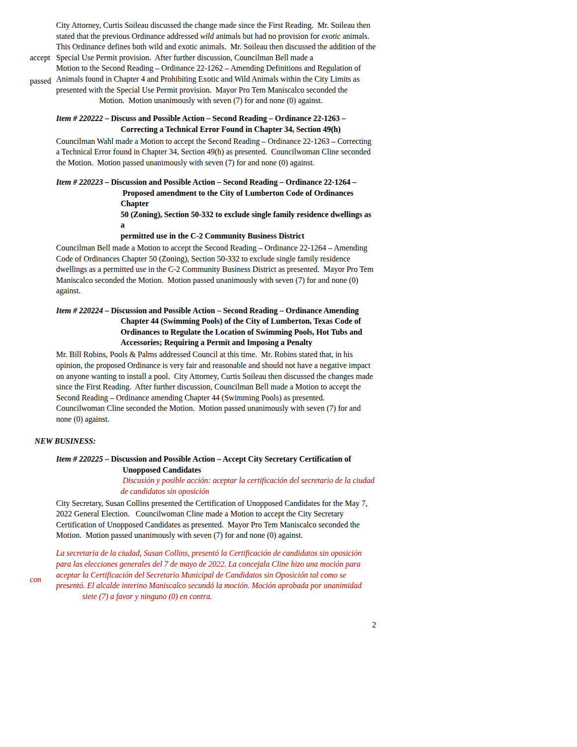accept passed
City Attorney, Curtis Soileau discussed the change made since the First Reading. Mr. Soileau then stated that the previous Ordinance addressed wild animals but had no provision for exotic animals. This Ordinance defines both wild and exotic animals. Mr. Soileau then discussed the addition of the Special Use Permit provision. After further discussion, Councilman Bell made a Motion to the Second Reading – Ordinance 22-1262 – Amending Definitions and Regulation of Animals found in Chapter 4 and Prohibiting Exotic and Wild Animals within the City Limits as presented with the Special Use Permit provision. Mayor Pro Tem Maniscalco seconded the Motion. Motion unanimously with seven (7) for and none (0) against.
Item # 220222 – Discuss and Possible Action – Second Reading – Ordinance 22-1263 – Correcting a Technical Error Found in Chapter 34, Section 49(h)
Councilman Wahl made a Motion to accept the Second Reading – Ordinance 22-1263 – Correcting a Technical Error found in Chapter 34, Section 49(h) as presented. Councilwoman Cline seconded the Motion. Motion passed unanimously with seven (7) for and none (0) against.
Item # 220223 – Discussion and Possible Action – Second Reading – Ordinance 22-1264 – Proposed amendment to the City of Lumberton Code of Ordinances Chapter 50 (Zoning), Section 50-332 to exclude single family residence dwellings as a permitted use in the C-2 Community Business District
Councilman Bell made a Motion to accept the Second Reading – Ordinance 22-1264 – Amending Code of Ordinances Chapter 50 (Zoning), Section 50-332 to exclude single family residence dwellings as a permitted use in the C-2 Community Business District as presented. Mayor Pro Tem Maniscalco seconded the Motion. Motion passed unanimously with seven (7) for and none (0) against.
Item # 220224 – Discussion and Possible Action – Second Reading – Ordinance Amending Chapter 44 (Swimming Pools) of the City of Lumberton, Texas Code of Ordinances to Regulate the Location of Swimming Pools, Hot Tubs and Accessories; Requiring a Permit and Imposing a Penalty
Mr. Bill Robins, Pools & Palms addressed Council at this time. Mr. Robins stated that, in his opinion, the proposed Ordinance is very fair and reasonable and should not have a negative impact on anyone wanting to install a pool. City Attorney, Curtis Soileau then discussed the changes made since the First Reading. After further discussion, Councilman Bell made a Motion to accept the Second Reading – Ordinance amending Chapter 44 (Swimming Pools) as presented. Councilwoman Cline seconded the Motion. Motion passed unanimously with seven (7) for and none (0) against.
NEW BUSINESS:
Item # 220225 – Discussion and Possible Action – Accept City Secretary Certification of Unopposed Candidates Discusión y posible acción: aceptar la certificación del secretario de la ciudad de candidatos sin oposición
con
City Secretary, Susan Collins presented the Certification of Unopposed Candidates for the May 7, 2022 General Election. Councilwoman Cline made a Motion to accept the City Secretary Certification of Unopposed Candidates as presented. Mayor Pro Tem Maniscalco seconded the Motion. Motion passed unanimously with seven (7) for and none (0) against.
La secretaria de la ciudad, Susan Collins, presentó la Certificación de candidatos sin oposición para las elecciones generales del 7 de mayo de 2022. La concejala Cline hizo una moción para aceptar la Certificación del Secretario Municipal de Candidatos sin Oposición tal como se presentó. El alcalde interino Maniscalco secundó la moción. Moción aprobada por unanimidad siete (7) a favor y ninguno (0) en contra.
2